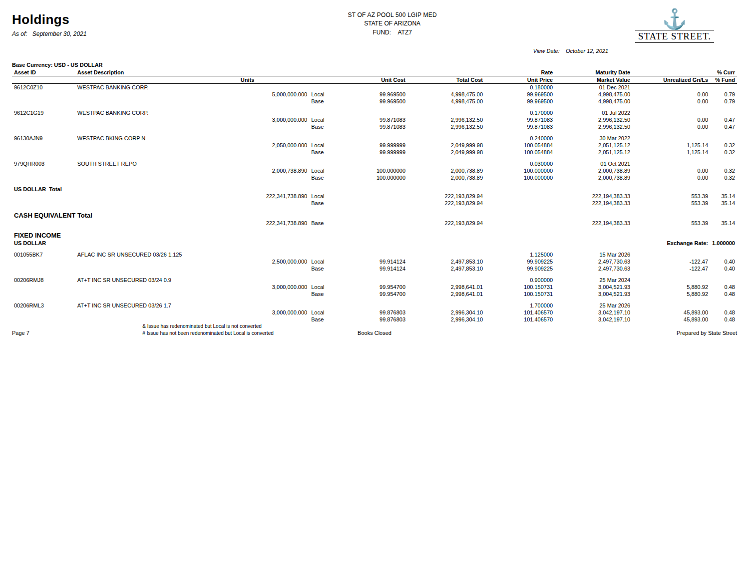Holdings
ST OF AZ POOL 500 LGIP MED
STATE OF ARIZONA
FUND: ATZ7
⚓
STATE STREET.
As of: September 30, 2021
View Date: October 12, 2021
Base Currency: USD - US DOLLAR
| Asset ID | Asset Description | | | | | Rate | Maturity Date | | % Curr |
| --- | --- | --- | --- | --- | --- | --- | --- | --- | --- |
| | | Units | | Unit Cost | Total Cost | Unit Price | Market Value | Unrealized Gn/Ls | % Fund |
| 9612C0Z10 | WESTPAC BANKING CORP. | | | | | 0.180000 | 01 Dec 2021 | | |
| | | 5,000,000.000 | Local | 99.969500 | 4,998,475.00 | 99.969500 | 4,998,475.00 | 0.00 | 0.79 |
| | | | Base | 99.969500 | 4,998,475.00 | 99.969500 | 4,998,475.00 | 0.00 | 0.79 |
| 9612C1G19 | WESTPAC BANKING CORP. | | | | | 0.170000 | 01 Jul 2022 | | |
| | | 3,000,000.000 | Local | 99.871083 | 2,996,132.50 | 99.871083 | 2,996,132.50 | 0.00 | 0.47 |
| | | | Base | 99.871083 | 2,996,132.50 | 99.871083 | 2,996,132.50 | 0.00 | 0.47 |
| 96130AJN9 | WESTPAC BKING CORP N | | | | | 0.240000 | 30 Mar 2022 | | |
| | | 2,050,000.000 | Local | 99.999999 | 2,049,999.98 | 100.054884 | 2,051,125.12 | 1,125.14 | 0.32 |
| | | | Base | 99.999999 | 2,049,999.98 | 100.054884 | 2,051,125.12 | 1,125.14 | 0.32 |
| 979QHR003 | SOUTH STREET REPO | | | | | 0.030000 | 01 Oct 2021 | | |
| | | 2,000,738.890 | Local | 100.000000 | 2,000,738.89 | 100.000000 | 2,000,738.89 | 0.00 | 0.32 |
| | | | Base | 100.000000 | 2,000,738.89 | 100.000000 | 2,000,738.89 | 0.00 | 0.32 |
| US DOLLAR Total | | | | | | | | |
| | | 222,341,738.890 | Local | | 222,193,829.94 | | 222,194,383.33 | 553.39 | 35.14 |
| | | | Base | | 222,193,829.94 | | 222,194,383.33 | 553.39 | 35.14 |
| CASH EQUIVALENT Total | |
| | | 222,341,738.890 | Base | | 222,193,829.94 | | 222,194,383.33 | 553.39 | 35.14 |
| FIXED INCOME |
| US DOLLAR | | Exchange Rate: | 1.000000 |
| 001055BK7 | AFLAC INC SR UNSECURED 03/26 1.125 | | | | | 1.125000 | 15 Mar 2026 | | |
| | | 2,500,000.000 | Local | 99.914124 | 2,497,853.10 | 99.909225 | 2,497,730.63 | -122.47 | 0.40 |
| | | | Base | 99.914124 | 2,497,853.10 | 99.909225 | 2,497,730.63 | -122.47 | 0.40 |
| 00206RMJ8 | AT+T INC SR UNSECURED 03/24 0.9 | | | | | 0.900000 | 25 Mar 2024 | | |
| | | 3,000,000.000 | Local | 99.954700 | 2,998,641.01 | 100.150731 | 3,004,521.93 | 5,880.92 | 0.48 |
| | | | Base | 99.954700 | 2,998,641.01 | 100.150731 | 3,004,521.93 | 5,880.92 | 0.48 |
| 00206RML3 | AT+T INC SR UNSECURED 03/26 1.7 | | | | | 1.700000 | 25 Mar 2026 | | |
| | | 3,000,000.000 | Local | 99.876803 | 2,996,304.10 | 101.406570 | 3,042,197.10 | 45,893.00 | 0.48 |
| | | | Base | 99.876803 | 2,996,304.10 | 101.406570 | 3,042,197.10 | 45,893.00 | 0.48 |
Page 7
& Issue has redenominated but Local is not converted
# Issue has not been redenominated but Local is converted
Books Closed
Prepared by State Street